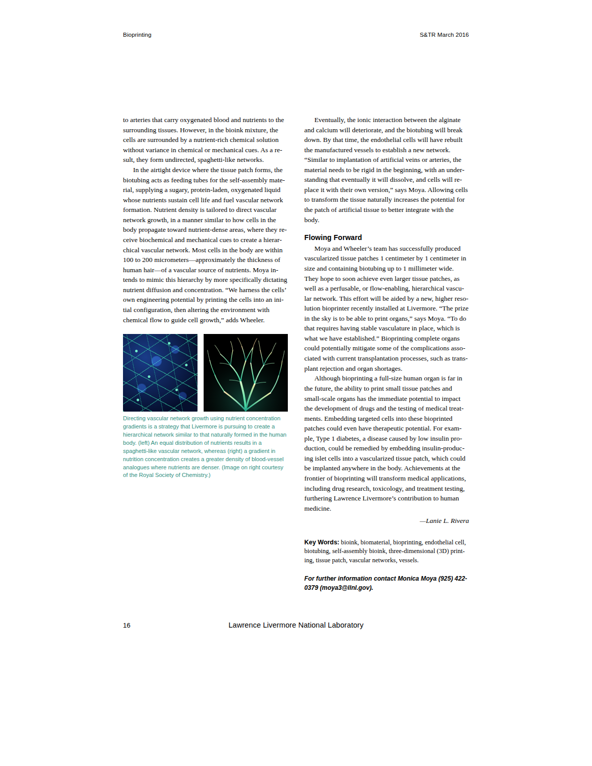Bioprinting
S&TR March 2016
to arteries that carry oxygenated blood and nutrients to the surrounding tissues. However, in the bioink mixture, the cells are surrounded by a nutrient-rich chemical solution without variance in chemical or mechanical cues. As a result, they form undirected, spaghetti-like networks.
In the airtight device where the tissue patch forms, the biotubing acts as feeding tubes for the self-assembly material, supplying a sugary, protein-laden, oxygenated liquid whose nutrients sustain cell life and fuel vascular network formation. Nutrient density is tailored to direct vascular network growth, in a manner similar to how cells in the body propagate toward nutrient-dense areas, where they receive biochemical and mechanical cues to create a hierarchical vascular network. Most cells in the body are within 100 to 200 micrometers—approximately the thickness of human hair—of a vascular source of nutrients. Moya intends to mimic this hierarchy by more specifically dictating nutrient diffusion and concentration. “We harness the cells’ own engineering potential by printing the cells into an initial configuration, then altering the environment with chemical flow to guide cell growth,” adds Wheeler.
Directing vascular network growth using nutrient concentration gradients is a strategy that Livermore is pursuing to create a hierarchical network similar to that naturally formed in the human body. (left) An equal distribution of nutrients results in a spaghetti-like vascular network, whereas (right) a gradient in nutrition concentration creates a greater density of blood-vessel analogues where nutrients are denser. (Image on right courtesy of the Royal Society of Chemistry.)
Eventually, the ionic interaction between the alginate and calcium will deteriorate, and the biotubing will break down. By that time, the endothelial cells will have rebuilt the manufactured vessels to establish a new network. “Similar to implantation of artificial veins or arteries, the material needs to be rigid in the beginning, with an understanding that eventually it will dissolve, and cells will replace it with their own version,” says Moya. Allowing cells to transform the tissue naturally increases the potential for the patch of artificial tissue to better integrate with the body.
Flowing Forward
Moya and Wheeler’s team has successfully produced vascularized tissue patches 1 centimeter by 1 centimeter in size and containing biotubing up to 1 millimeter wide. They hope to soon achieve even larger tissue patches, as well as a perfusable, or flow-enabling, hierarchical vascular network. This effort will be aided by a new, higher resolution bioprinter recently installed at Livermore. “The prize in the sky is to be able to print organs,” says Moya. “To do that requires having stable vasculature in place, which is what we have established.” Bioprinting complete organs could potentially mitigate some of the complications associated with current transplantation processes, such as transplant rejection and organ shortages.
Although bioprinting a full-size human organ is far in the future, the ability to print small tissue patches and small-scale organs has the immediate potential to impact the development of drugs and the testing of medical treatments. Embedding targeted cells into these bioprinted patches could even have therapeutic potential. For example, Type 1 diabetes, a disease caused by low insulin production, could be remedied by embedding insulin-producing islet cells into a vascularized tissue patch, which could be implanted anywhere in the body. Achievements at the frontier of bioprinting will transform medical applications, including drug research, toxicology, and treatment testing, furthering Lawrence Livermore’s contribution to human medicine.
—Lanie L. Rivera
Key Words: bioink, biomaterial, bioprinting, endothelial cell, biotubing, self-assembly bioink, three-dimensional (3D) printing, tissue patch, vascular networks, vessels.
For further information contact Monica Moya (925) 422-0379 (moya3@llnl.gov).
16
Lawrence Livermore National Laboratory